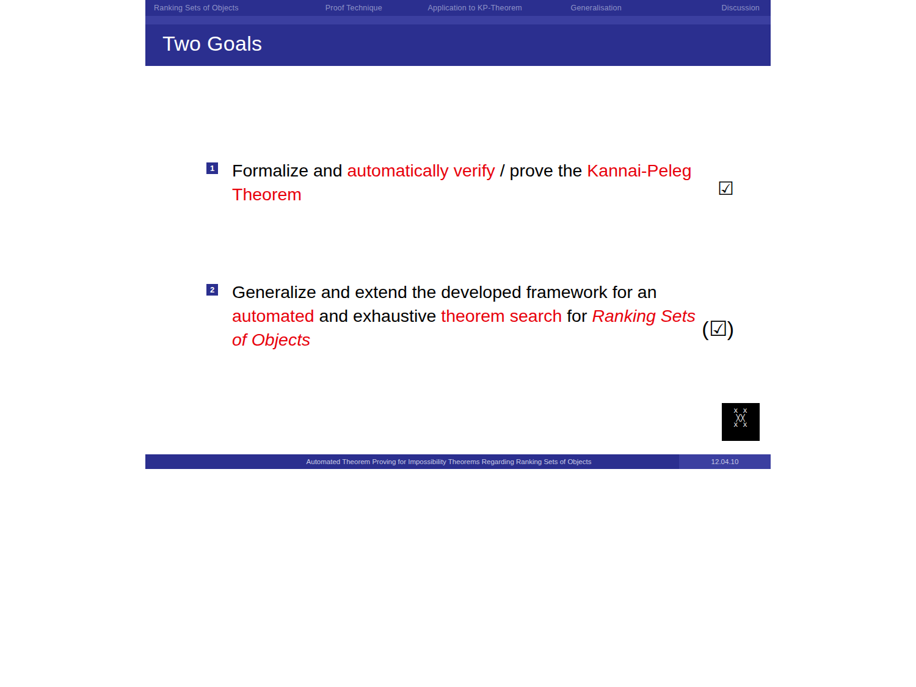Ranking Sets of Objects
Proof Technique
Application to KP-Theorem
Generalisation
Discussion
Two Goals
1 Formalize and automatically verify / prove the Kannai-Peleg Theorem ☑
2 Generalize and extend the developed framework for an automated and exhaustive theorem search for Ranking Sets of Objects (☑)
X X ╳╳ X X
Automated Theorem Proving for Impossibility Theorems Regarding Ranking Sets of Objects
12.04.10